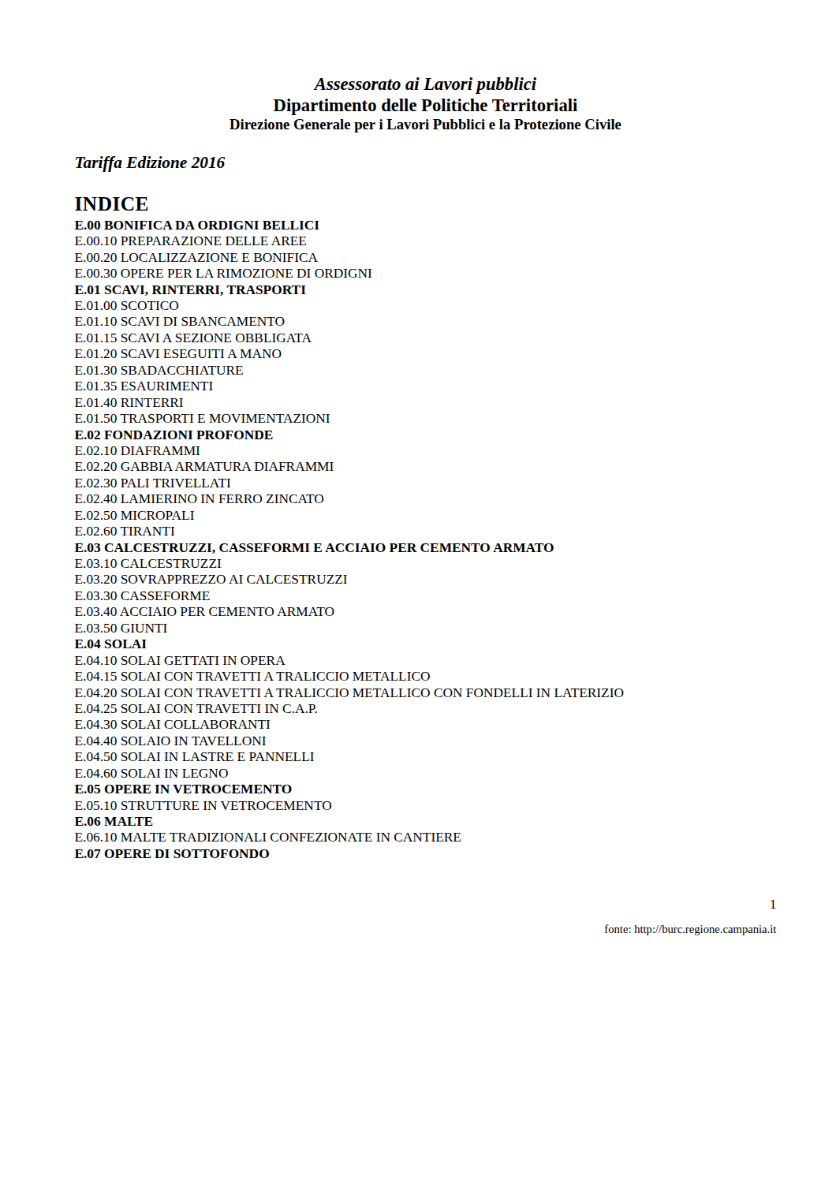Assessorato ai Lavori pubblici
Dipartimento delle Politiche Territoriali
Direzione Generale per i Lavori Pubblici e la Protezione Civile
Tariffa Edizione 2016
INDICE
E.00 BONIFICA DA ORDIGNI BELLICI
E.00.10 PREPARAZIONE DELLE AREE
E.00.20 LOCALIZZAZIONE E BONIFICA
E.00.30 OPERE PER LA RIMOZIONE DI ORDIGNI
E.01 SCAVI, RINTERRI, TRASPORTI
E.01.00 SCOTICO
E.01.10 SCAVI DI SBANCAMENTO
E.01.15 SCAVI A SEZIONE OBBLIGATA
E.01.20 SCAVI ESEGUITI A MANO
E.01.30 SBADACCHIATURE
E.01.35 ESAURIMENTI
E.01.40 RINTERRI
E.01.50 TRASPORTI E MOVIMENTAZIONI
E.02 FONDAZIONI PROFONDE
E.02.10 DIAFRAMMI
E.02.20 GABBIA ARMATURA DIAFRAMMI
E.02.30 PALI TRIVELLATI
E.02.40 LAMIERINO IN FERRO ZINCATO
E.02.50 MICROPALI
E.02.60 TIRANTI
E.03 CALCESTRUZZI, CASSEFORMI E ACCIAIO PER CEMENTO ARMATO
E.03.10 CALCESTRUZZI
E.03.20 SOVRAPPREZZO AI CALCESTRUZZI
E.03.30 CASSEFORME
E.03.40 ACCIAIO PER CEMENTO ARMATO
E.03.50 GIUNTI
E.04 SOLAI
E.04.10 SOLAI GETTATI IN OPERA
E.04.15 SOLAI CON TRAVETTI A TRALICCIO METALLICO
E.04.20 SOLAI CON TRAVETTI A TRALICCIO METALLICO CON FONDELLI IN LATERIZIO
E.04.25 SOLAI CON TRAVETTI IN C.A.P.
E.04.30 SOLAI COLLABORANTI
E.04.40 SOLAIO IN TAVELLONI
E.04.50 SOLAI IN LASTRE E PANNELLI
E.04.60 SOLAI IN LEGNO
E.05 OPERE IN VETROCEMENTO
E.05.10 STRUTTURE IN VETROCEMENTO
E.06 MALTE
E.06.10 MALTE TRADIZIONALI CONFEZIONATE IN CANTIERE
E.07 OPERE DI SOTTOFONDO
1
fonte: http://burc.regione.campania.it